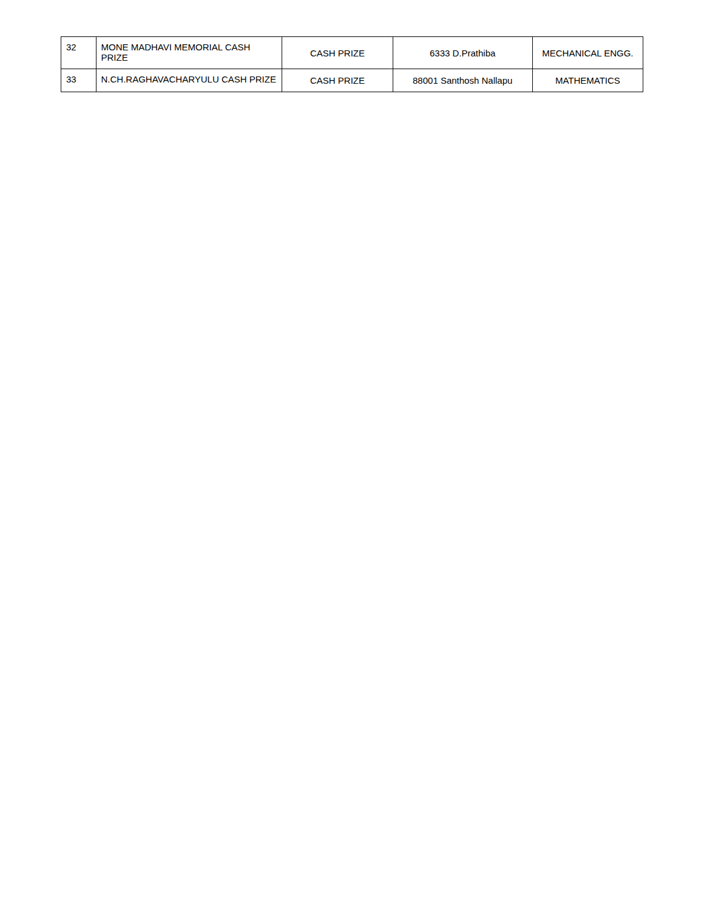| 32 | MONE MADHAVI MEMORIAL CASH PRIZE | CASH PRIZE | 6333 D.Prathiba | MECHANICAL ENGG. |
| 33 | N.CH.RAGHAVACHARYULU CASH PRIZE | CASH PRIZE | 88001 Santhosh Nallapu | MATHEMATICS |